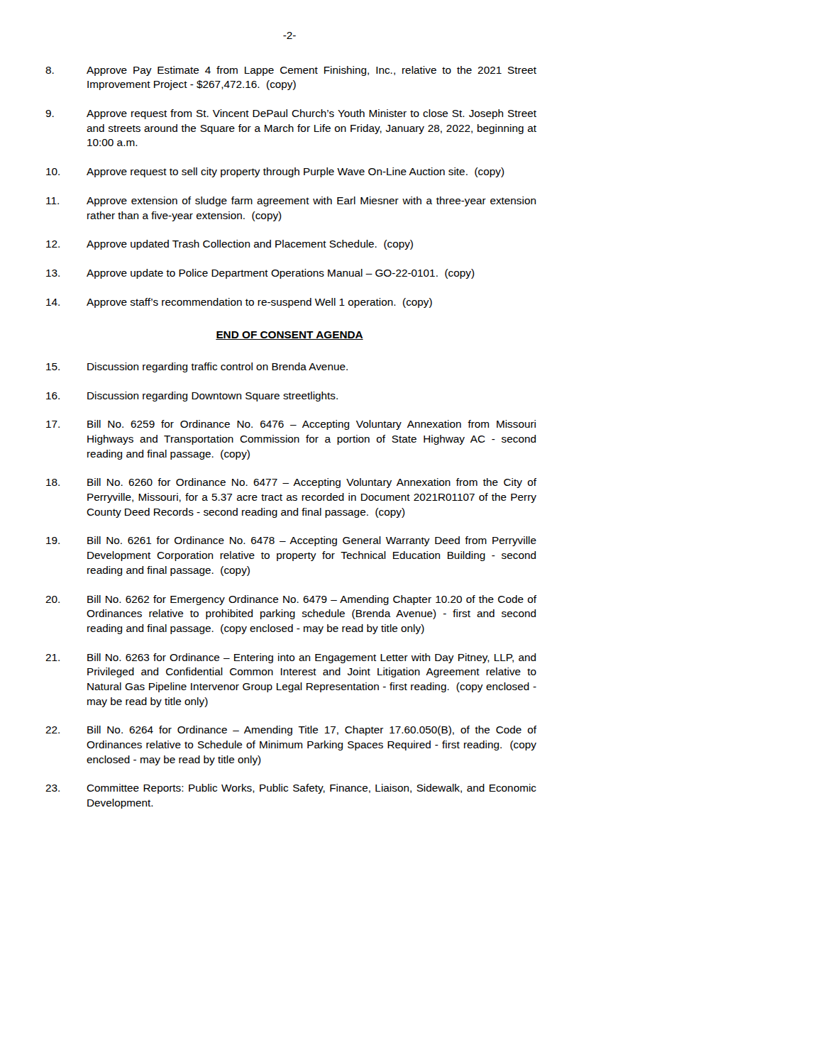-2-
8. Approve Pay Estimate 4 from Lappe Cement Finishing, Inc., relative to the 2021 Street Improvement Project - $267,472.16. (copy)
9. Approve request from St. Vincent DePaul Church’s Youth Minister to close St. Joseph Street and streets around the Square for a March for Life on Friday, January 28, 2022, beginning at 10:00 a.m.
10. Approve request to sell city property through Purple Wave On-Line Auction site. (copy)
11. Approve extension of sludge farm agreement with Earl Miesner with a three-year extension rather than a five-year extension. (copy)
12. Approve updated Trash Collection and Placement Schedule. (copy)
13. Approve update to Police Department Operations Manual – GO-22-0101. (copy)
14. Approve staff’s recommendation to re-suspend Well 1 operation. (copy)
END OF CONSENT AGENDA
15. Discussion regarding traffic control on Brenda Avenue.
16. Discussion regarding Downtown Square streetlights.
17. Bill No. 6259 for Ordinance No. 6476 – Accepting Voluntary Annexation from Missouri Highways and Transportation Commission for a portion of State Highway AC - second reading and final passage. (copy)
18. Bill No. 6260 for Ordinance No. 6477 – Accepting Voluntary Annexation from the City of Perryville, Missouri, for a 5.37 acre tract as recorded in Document 2021R01107 of the Perry County Deed Records - second reading and final passage. (copy)
19. Bill No. 6261 for Ordinance No. 6478 – Accepting General Warranty Deed from Perryville Development Corporation relative to property for Technical Education Building - second reading and final passage. (copy)
20. Bill No. 6262 for Emergency Ordinance No. 6479 – Amending Chapter 10.20 of the Code of Ordinances relative to prohibited parking schedule (Brenda Avenue) - first and second reading and final passage. (copy enclosed - may be read by title only)
21. Bill No. 6263 for Ordinance – Entering into an Engagement Letter with Day Pitney, LLP, and Privileged and Confidential Common Interest and Joint Litigation Agreement relative to Natural Gas Pipeline Intervenor Group Legal Representation - first reading. (copy enclosed - may be read by title only)
22. Bill No. 6264 for Ordinance – Amending Title 17, Chapter 17.60.050(B), of the Code of Ordinances relative to Schedule of Minimum Parking Spaces Required - first reading. (copy enclosed - may be read by title only)
23. Committee Reports: Public Works, Public Safety, Finance, Liaison, Sidewalk, and Economic Development.